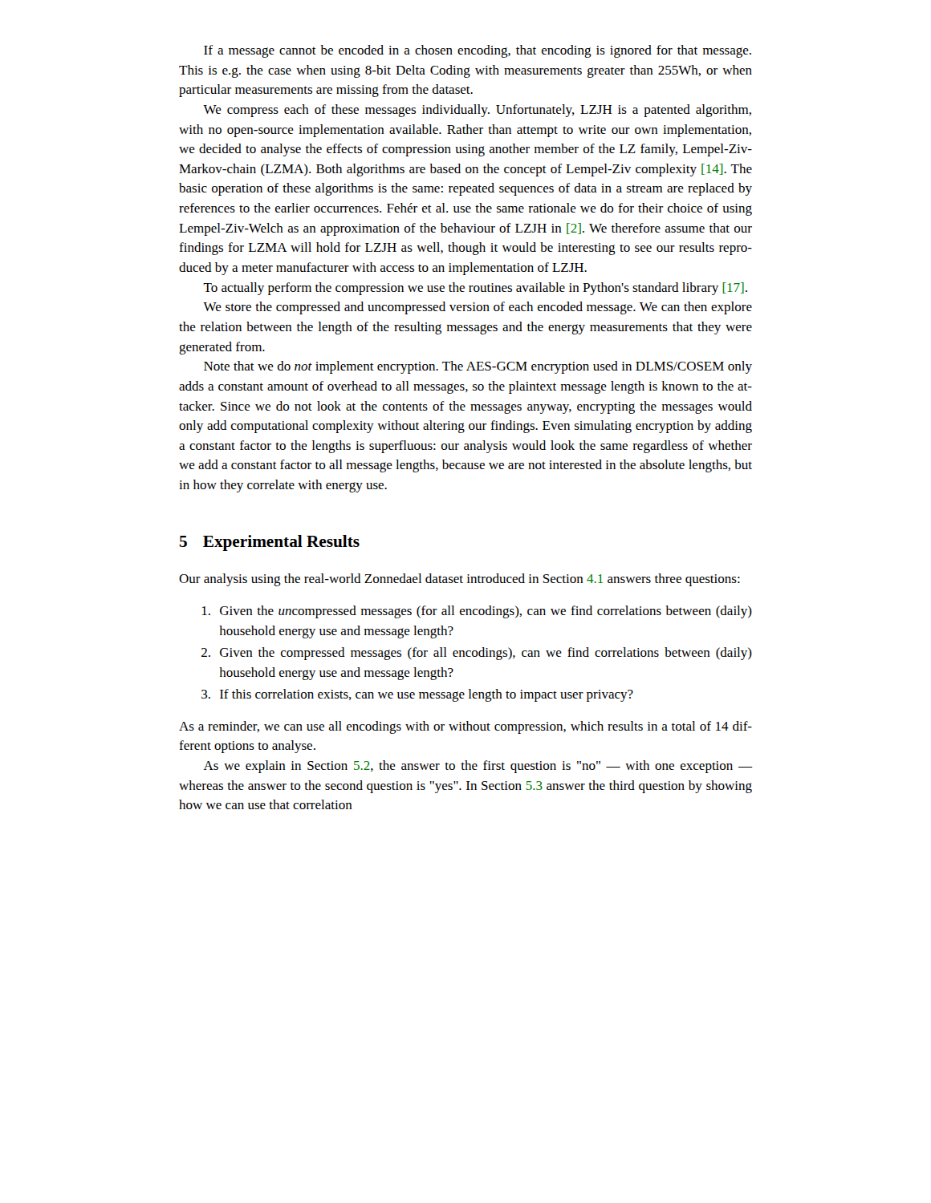If a message cannot be encoded in a chosen encoding, that encoding is ignored for that message. This is e.g. the case when using 8-bit Delta Coding with measurements greater than 255Wh, or when particular measurements are missing from the dataset.
We compress each of these messages individually. Unfortunately, LZJH is a patented algorithm, with no open-source implementation available. Rather than attempt to write our own implementation, we decided to analyse the effects of compression using another member of the LZ family, Lempel-Ziv-Markov-chain (LZMA). Both algorithms are based on the concept of Lempel-Ziv complexity [14]. The basic operation of these algorithms is the same: repeated sequences of data in a stream are replaced by references to the earlier occurrences. Fehér et al. use the same rationale we do for their choice of using Lempel-Ziv-Welch as an approximation of the behaviour of LZJH in [2]. We therefore assume that our findings for LZMA will hold for LZJH as well, though it would be interesting to see our results reproduced by a meter manufacturer with access to an implementation of LZJH.
To actually perform the compression we use the routines available in Python's standard library [17].
We store the compressed and uncompressed version of each encoded message. We can then explore the relation between the length of the resulting messages and the energy measurements that they were generated from.
Note that we do not implement encryption. The AES-GCM encryption used in DLMS/COSEM only adds a constant amount of overhead to all messages, so the plaintext message length is known to the attacker. Since we do not look at the contents of the messages anyway, encrypting the messages would only add computational complexity without altering our findings. Even simulating encryption by adding a constant factor to the lengths is superfluous: our analysis would look the same regardless of whether we add a constant factor to all message lengths, because we are not interested in the absolute lengths, but in how they correlate with energy use.
5 Experimental Results
Our analysis using the real-world Zonnedael dataset introduced in Section 4.1 answers three questions:
Given the uncompressed messages (for all encodings), can we find correlations between (daily) household energy use and message length?
Given the compressed messages (for all encodings), can we find correlations between (daily) household energy use and message length?
If this correlation exists, can we use message length to impact user privacy?
As a reminder, we can use all encodings with or without compression, which results in a total of 14 different options to analyse.
As we explain in Section 5.2, the answer to the first question is "no" — with one exception — whereas the answer to the second question is "yes". In Section 5.3 answer the third question by showing how we can use that correlation